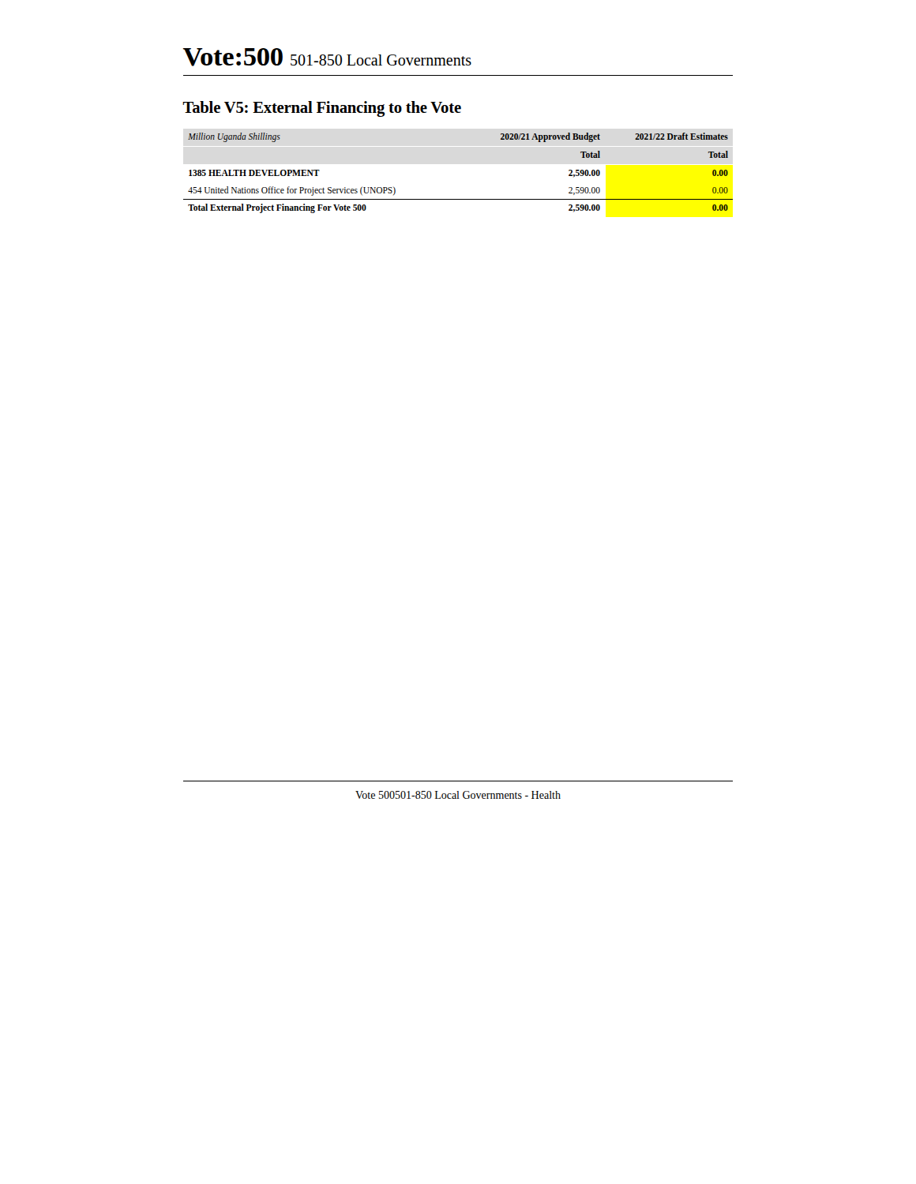Vote:500 501-850 Local Governments
Table V5: External Financing to the Vote
| Million Uganda Shillings | 2020/21 Approved Budget | 2021/22 Draft Estimates |
| --- | --- | --- |
| | Total | Total |
| 1385 HEALTH DEVELOPMENT | 2,590.00 | 0.00 |
| 454 United Nations Office for Project Services (UNOPS) | 2,590.00 | 0.00 |
| Total External Project Financing For Vote 500 | 2,590.00 | 0.00 |
Vote 500501-850 Local Governments - Health